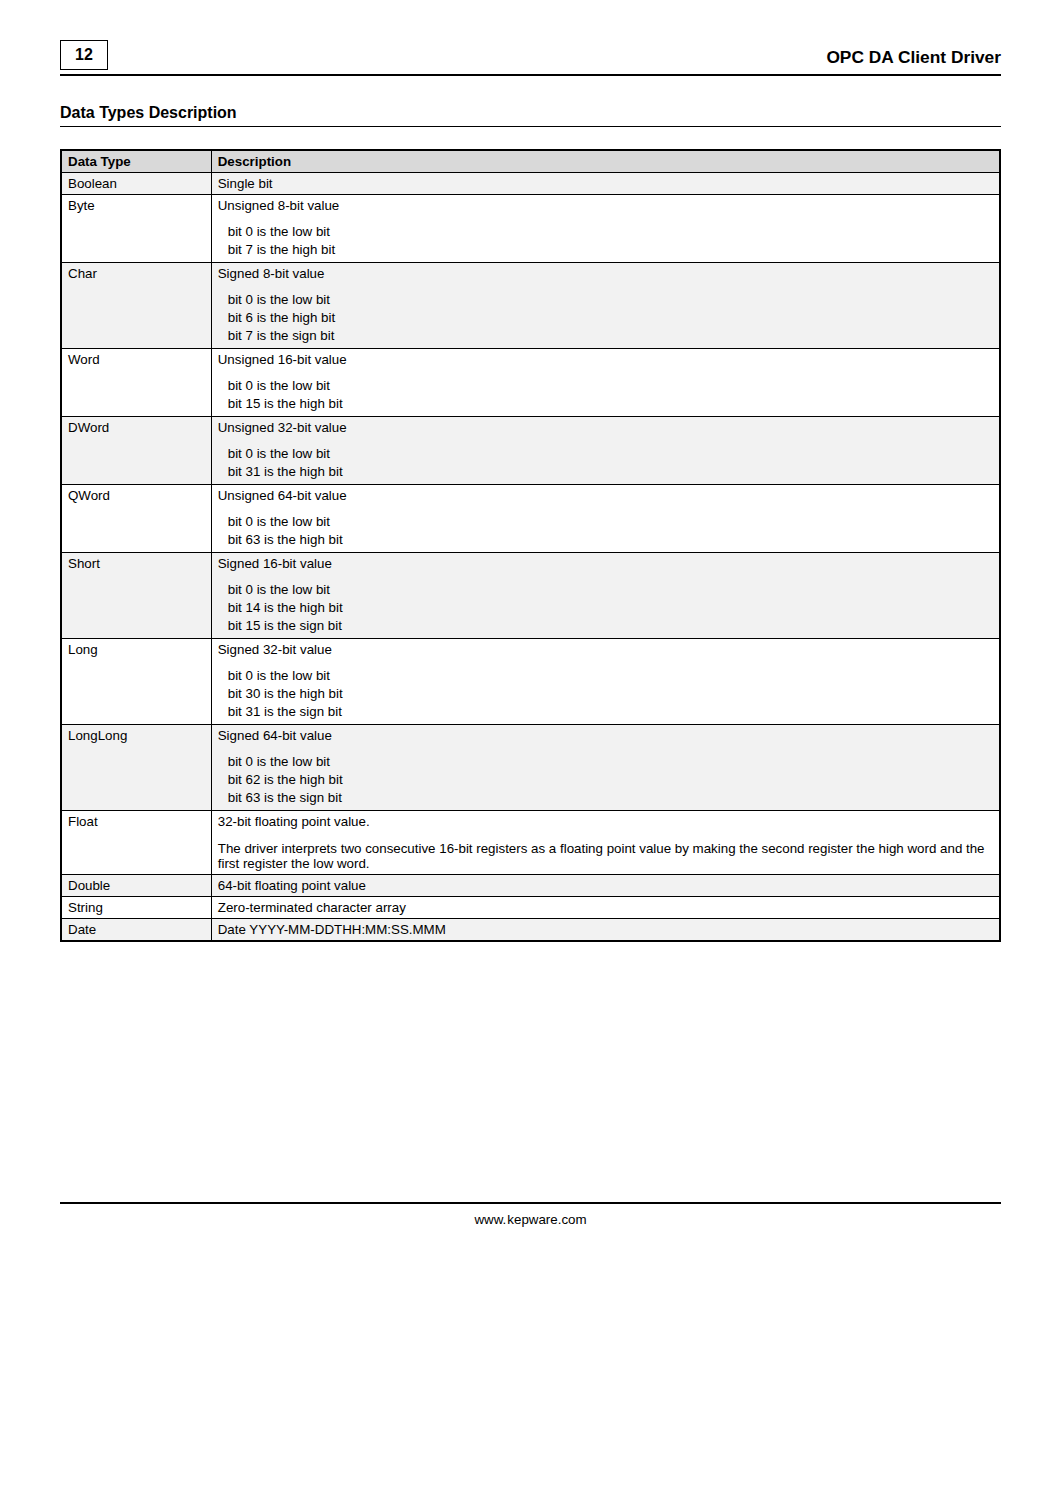12
OPC DA Client Driver
Data Types Description
| Data Type | Description |
| --- | --- |
| Boolean | Single bit |
| Byte | Unsigned 8-bit value bit 0 is the low bit bit 7 is the high bit |
| Char | Signed 8-bit value bit 0 is the low bit bit 6 is the high bit bit 7 is the sign bit |
| Word | Unsigned 16-bit value bit 0 is the low bit bit 15 is the high bit |
| DWord | Unsigned 32-bit value bit 0 is the low bit bit 31 is the high bit |
| QWord | Unsigned 64-bit value bit 0 is the low bit bit 63 is the high bit |
| Short | Signed 16-bit value bit 0 is the low bit bit 14 is the high bit bit 15 is the sign bit |
| Long | Signed 32-bit value bit 0 is the low bit bit 30 is the high bit bit 31 is the sign bit |
| LongLong | Signed 64-bit value bit 0 is the low bit bit 62 is the high bit bit 63 is the sign bit |
| Float | 32-bit floating point value. The driver interprets two consecutive 16-bit registers as a floating point value by making the second register the high word and the first register the low word. |
| Double | 64-bit floating point value |
| String | Zero-terminated character array |
| Date | Date YYYY-MM-DDTHH:MM:SS.MMM |
www. kepware.com